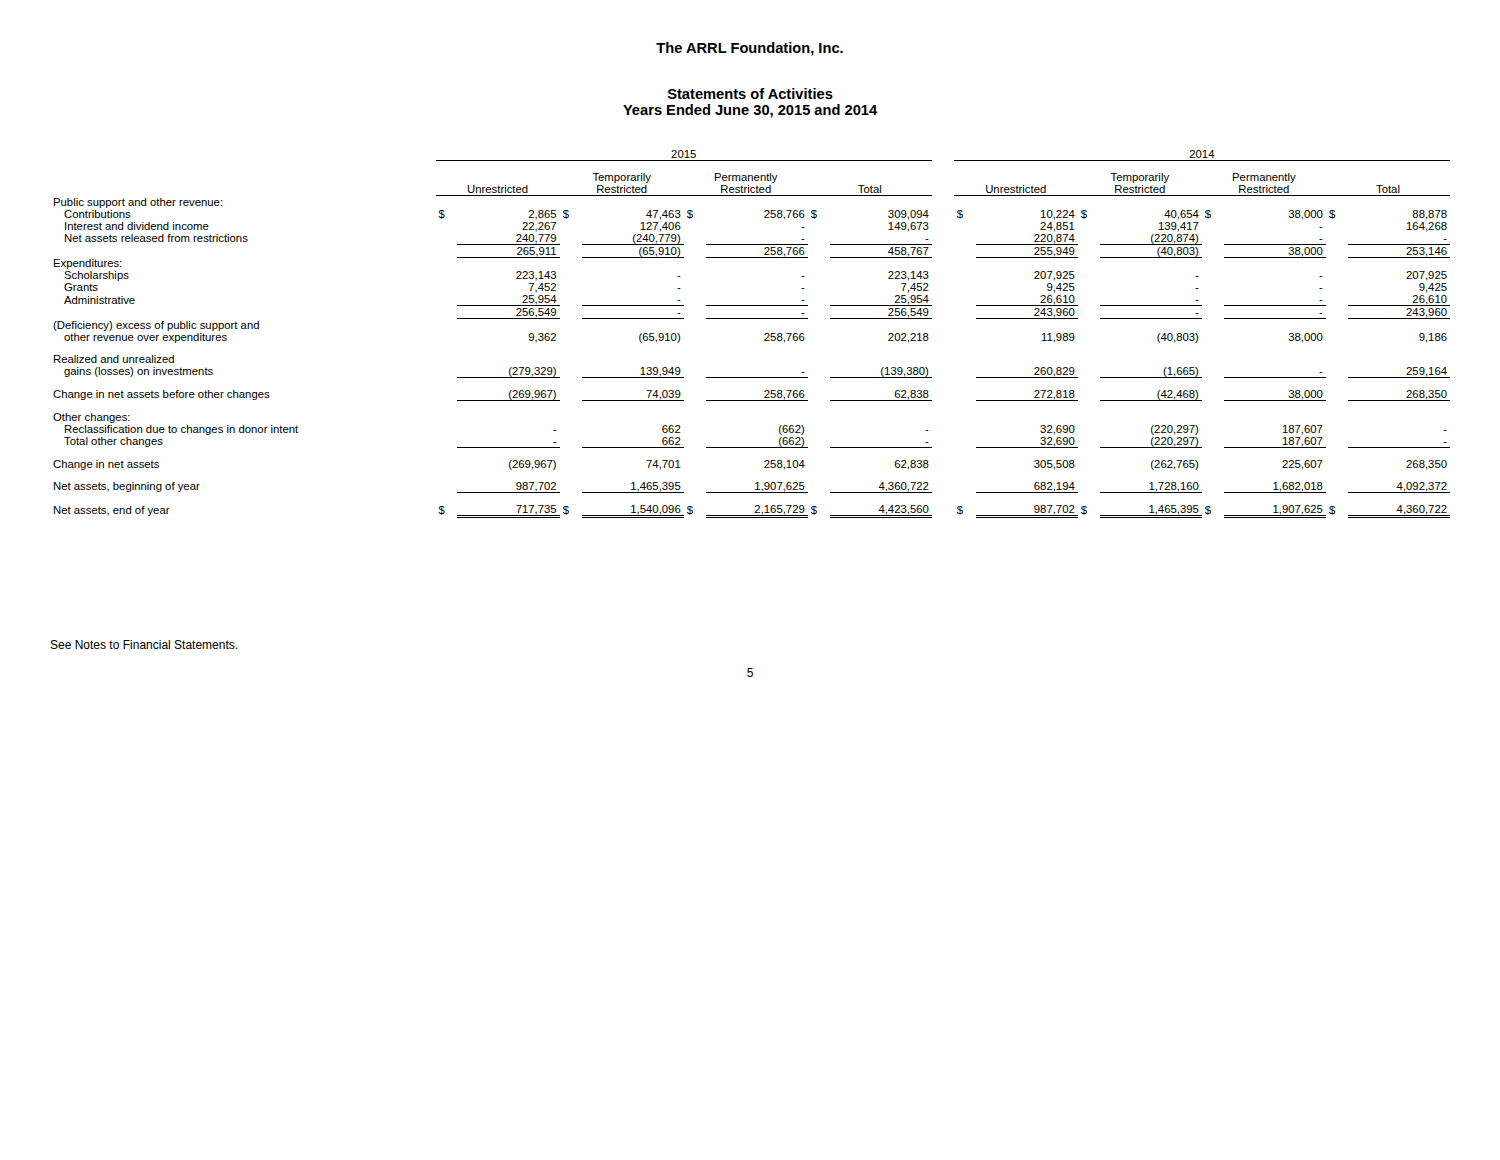The ARRL Foundation, Inc.
Statements of Activities
Years Ended June 30, 2015 and 2014
| | 2015 | | 2014 |
| | Unrestricted | Temporarily Restricted | Permanently Restricted | Total | | Unrestricted | Temporarily Restricted | Permanently Restricted | Total |
| Public support and other revenue: | |
| Contributions | $ | 2,865 | $ | 47,463 | $ | 258,766 | $ | 309,094 | | $ | 10,224 | $ | 40,654 | $ | 38,000 | $ | 88,878 |
| Interest and dividend income | | 22,267 | | 127,406 | | - | | 149,673 | | | 24,851 | | 139,417 | | - | | 164,268 |
| Net assets released from restrictions | | 240,779 | | (240,779) | | - | | - | | | 220,874 | | (220,874) | | - | | - |
| | | 265,911 | | (65,910) | | 258,766 | | 458,767 | | | 255,949 | | (40,803) | | 38,000 | | 253,146 |
| Expenditures: | |
| Scholarships | | 223,143 | | - | | - | | 223,143 | | | 207,925 | | - | | - | | 207,925 |
| Grants | | 7,452 | | - | | - | | 7,452 | | | 9,425 | | - | | - | | 9,425 |
| Administrative | | 25,954 | | - | | - | | 25,954 | | | 26,610 | | - | | - | | 26,610 |
| | | 256,549 | | - | | - | | 256,549 | | | 243,960 | | - | | - | | 243,960 |
| (Deficiency) excess of public support and | |
| other revenue over expenditures | | 9,362 | | (65,910) | | 258,766 | | 202,218 | | | 11,989 | | (40,803) | | 38,000 | | 9,186 |
| Realized and unrealized | |
| gains (losses) on investments | | (279,329) | | 139,949 | | - | | (139,380) | | | 260,829 | | (1,665) | | - | | 259,164 |
| Change in net assets before other changes | | (269,967) | | 74,039 | | 258,766 | | 62,838 | | | 272,818 | | (42,468) | | 38,000 | | 268,350 |
| Other changes: | |
| Reclassification due to changes in donor intent | | - | | 662 | | (662) | | - | | | 32,690 | | (220,297) | | 187,607 | | - |
| Total other changes | | - | | 662 | | (662) | | - | | | 32,690 | | (220,297) | | 187,607 | | - |
| Change in net assets | | (269,967) | | 74,701 | | 258,104 | | 62,838 | | | 305,508 | | (262,765) | | 225,607 | | 268,350 |
| Net assets, beginning of year | | 987,702 | | 1,465,395 | | 1,907,625 | | 4,360,722 | | | 682,194 | | 1,728,160 | | 1,682,018 | | 4,092,372 |
| Net assets, end of year | $ | 717,735 | $ | 1,540,096 | $ | 2,165,729 | $ | 4,423,560 | | $ | 987,702 | $ | 1,465,395 | $ | 1,907,625 | $ | 4,360,722 |
See Notes to Financial Statements.
5